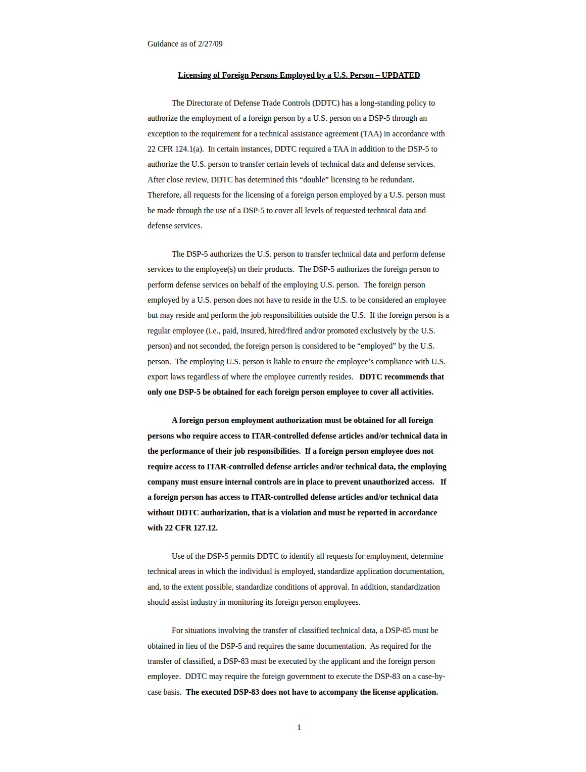Guidance as of 2/27/09
Licensing of Foreign Persons Employed by a U.S. Person – UPDATED
The Directorate of Defense Trade Controls (DDTC) has a long-standing policy to authorize the employment of a foreign person by a U.S. person on a DSP-5 through an exception to the requirement for a technical assistance agreement (TAA) in accordance with 22 CFR 124.1(a). In certain instances, DDTC required a TAA in addition to the DSP-5 to authorize the U.S. person to transfer certain levels of technical data and defense services. After close review, DDTC has determined this “double” licensing to be redundant. Therefore, all requests for the licensing of a foreign person employed by a U.S. person must be made through the use of a DSP-5 to cover all levels of requested technical data and defense services.
The DSP-5 authorizes the U.S. person to transfer technical data and perform defense services to the employee(s) on their products. The DSP-5 authorizes the foreign person to perform defense services on behalf of the employing U.S. person. The foreign person employed by a U.S. person does not have to reside in the U.S. to be considered an employee but may reside and perform the job responsibilities outside the U.S. If the foreign person is a regular employee (i.e., paid, insured, hired/fired and/or promoted exclusively by the U.S. person) and not seconded, the foreign person is considered to be “employed” by the U.S. person. The employing U.S. person is liable to ensure the employee’s compliance with U.S. export laws regardless of where the employee currently resides. DDTC recommends that only one DSP-5 be obtained for each foreign person employee to cover all activities.
A foreign person employment authorization must be obtained for all foreign persons who require access to ITAR-controlled defense articles and/or technical data in the performance of their job responsibilities. If a foreign person employee does not require access to ITAR-controlled defense articles and/or technical data, the employing company must ensure internal controls are in place to prevent unauthorized access. If a foreign person has access to ITAR-controlled defense articles and/or technical data without DDTC authorization, that is a violation and must be reported in accordance with 22 CFR 127.12.
Use of the DSP-5 permits DDTC to identify all requests for employment, determine technical areas in which the individual is employed, standardize application documentation, and, to the extent possible, standardize conditions of approval. In addition, standardization should assist industry in monitoring its foreign person employees.
For situations involving the transfer of classified technical data, a DSP-85 must be obtained in lieu of the DSP-5 and requires the same documentation. As required for the transfer of classified, a DSP-83 must be executed by the applicant and the foreign person employee. DDTC may require the foreign government to execute the DSP-83 on a case-by-case basis. The executed DSP-83 does not have to accompany the license application.
1